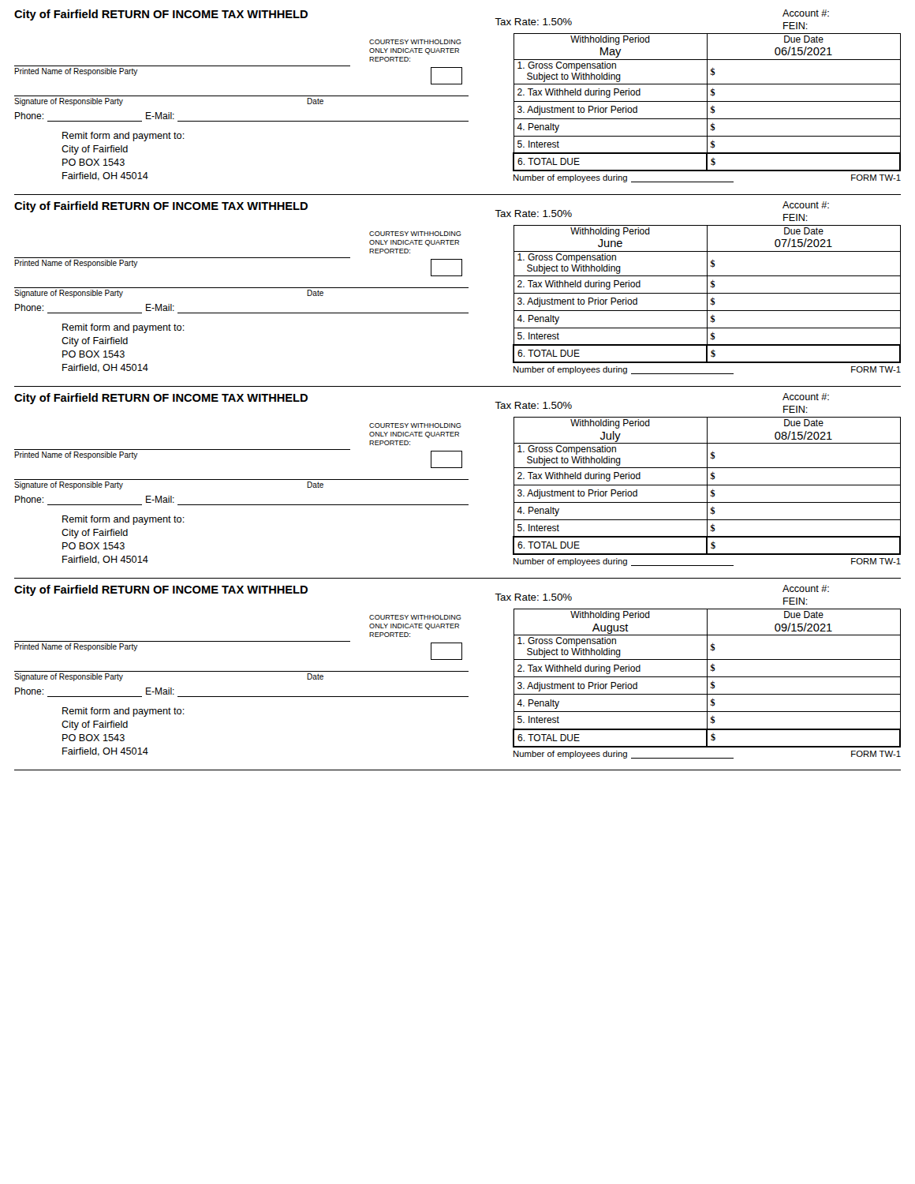City of Fairfield RETURN OF INCOME TAX WITHHELD
Tax Rate: 1.50%
Account #:
FEIN:
COURTESY WITHHOLDING
ONLY INDICATE QUARTER
REPORTED:
Printed Name of Responsible Party
Signature of Responsible Party
Date
Phone: E-Mail:
Remit form and payment to:
City of Fairfield
PO BOX 1543
Fairfield, OH 45014
| Withholding Period May | Due Date 06/15/2021 |
| 1. Gross Compensation Subject to Withholding | $ |
| 2. Tax Withheld during Period | $ |
| 3. Adjustment to Prior Period | $ |
| 4. Penalty | $ |
| 5. Interest | $ |
| 6. TOTAL DUE | $ |
Number of employees during
FORM TW-1
City of Fairfield RETURN OF INCOME TAX WITHHELD
Tax Rate: 1.50%
Account #:
FEIN:
COURTESY WITHHOLDING
ONLY INDICATE QUARTER
REPORTED:
Printed Name of Responsible Party
Signature of Responsible Party
Date
Phone: E-Mail:
Remit form and payment to:
City of Fairfield
PO BOX 1543
Fairfield, OH 45014
| Withholding Period June | Due Date 07/15/2021 |
| 1. Gross Compensation Subject to Withholding | $ |
| 2. Tax Withheld during Period | $ |
| 3. Adjustment to Prior Period | $ |
| 4. Penalty | $ |
| 5. Interest | $ |
| 6. TOTAL DUE | $ |
Number of employees during
FORM TW-1
City of Fairfield RETURN OF INCOME TAX WITHHELD
Tax Rate: 1.50%
Account #:
FEIN:
COURTESY WITHHOLDING
ONLY INDICATE QUARTER
REPORTED:
Printed Name of Responsible Party
Signature of Responsible Party
Date
Phone: E-Mail:
Remit form and payment to:
City of Fairfield
PO BOX 1543
Fairfield, OH 45014
| Withholding Period July | Due Date 08/15/2021 |
| 1. Gross Compensation Subject to Withholding | $ |
| 2. Tax Withheld during Period | $ |
| 3. Adjustment to Prior Period | $ |
| 4. Penalty | $ |
| 5. Interest | $ |
| 6. TOTAL DUE | $ |
Number of employees during
FORM TW-1
City of Fairfield RETURN OF INCOME TAX WITHHELD
Tax Rate: 1.50%
Account #:
FEIN:
COURTESY WITHHOLDING
ONLY INDICATE QUARTER
REPORTED:
Printed Name of Responsible Party
Signature of Responsible Party
Date
Phone: E-Mail:
Remit form and payment to:
City of Fairfield
PO BOX 1543
Fairfield, OH 45014
| Withholding Period August | Due Date 09/15/2021 |
| 1. Gross Compensation Subject to Withholding | $ |
| 2. Tax Withheld during Period | $ |
| 3. Adjustment to Prior Period | $ |
| 4. Penalty | $ |
| 5. Interest | $ |
| 6. TOTAL DUE | $ |
Number of employees during
FORM TW-1